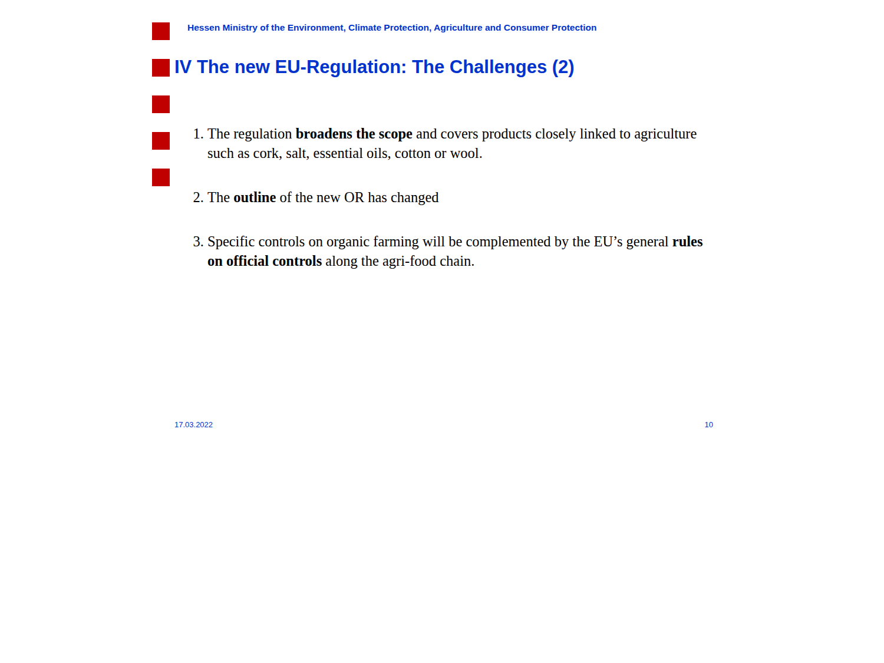Hessen Ministry of the Environment, Climate Protection, Agriculture and Consumer Protection
IV The new EU-Regulation: The Challenges (2)
The regulation broadens the scope and covers products closely linked to agriculture such as cork, salt, essential oils, cotton or wool.
The outline of the new OR has changed
Specific controls on organic farming will be complemented by the EU’s general rules on official controls along the agri-food chain.
17.03.2022
10